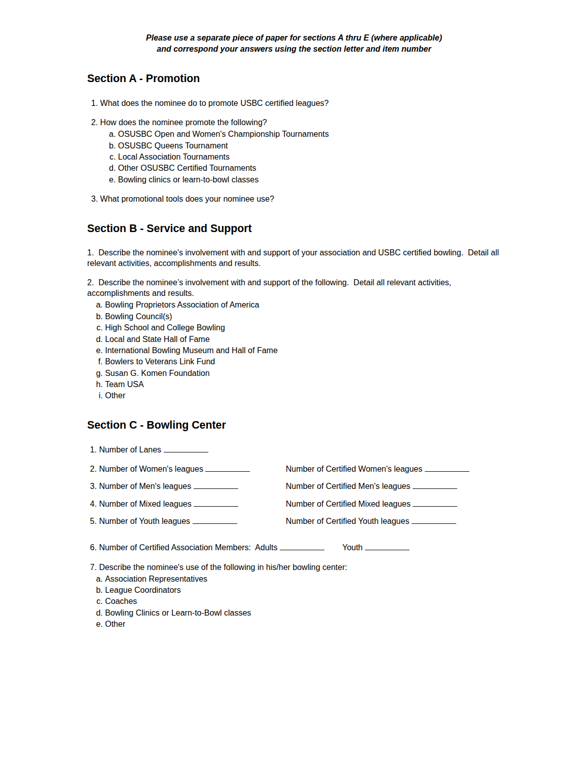Please use a separate piece of paper for sections A thru E (where applicable)
and correspond your answers using the section letter and item number
Section A - Promotion
What does the nominee do to promote USBC certified leagues?
How does the nominee promote the following?
OSUSBC Open and Women's Championship Tournaments
OSUSBC Queens Tournament
Local Association Tournaments
Other OSUSBC Certified Tournaments
Bowling clinics or learn-to-bowl classes
What promotional tools does your nominee use?
Section B - Service and Support
1. Describe the nominee's involvement with and support of your association and USBC certified bowling. Detail all relevant activities, accomplishments and results.
2. Describe the nominee’s involvement with and support of the following. Detail all relevant activities, accomplishments and results.
Bowling Proprietors Association of America
Bowling Council(s)
High School and College Bowling
Local and State Hall of Fame
International Bowling Museum and Hall of Fame
Bowlers to Veterans Link Fund
Susan G. Komen Foundation
Team USA
Other
Section C - Bowling Center
1. Number of Lanes
| 2. Number of Women's leagues | Number of Certified Women's leagues |
| 3. Number of Men's leagues | Number of Certified Men's leagues |
| 4. Number of Mixed leagues | Number of Certified Mixed leagues |
| 5. Number of Youth leagues | Number of Certified Youth leagues |
6. Number of Certified Association Members: Adults Youth
7. Describe the nominee's use of the following in his/her bowling center:
Association Representatives
League Coordinators
Coaches
Bowling Clinics or Learn-to-Bowl classes
Other